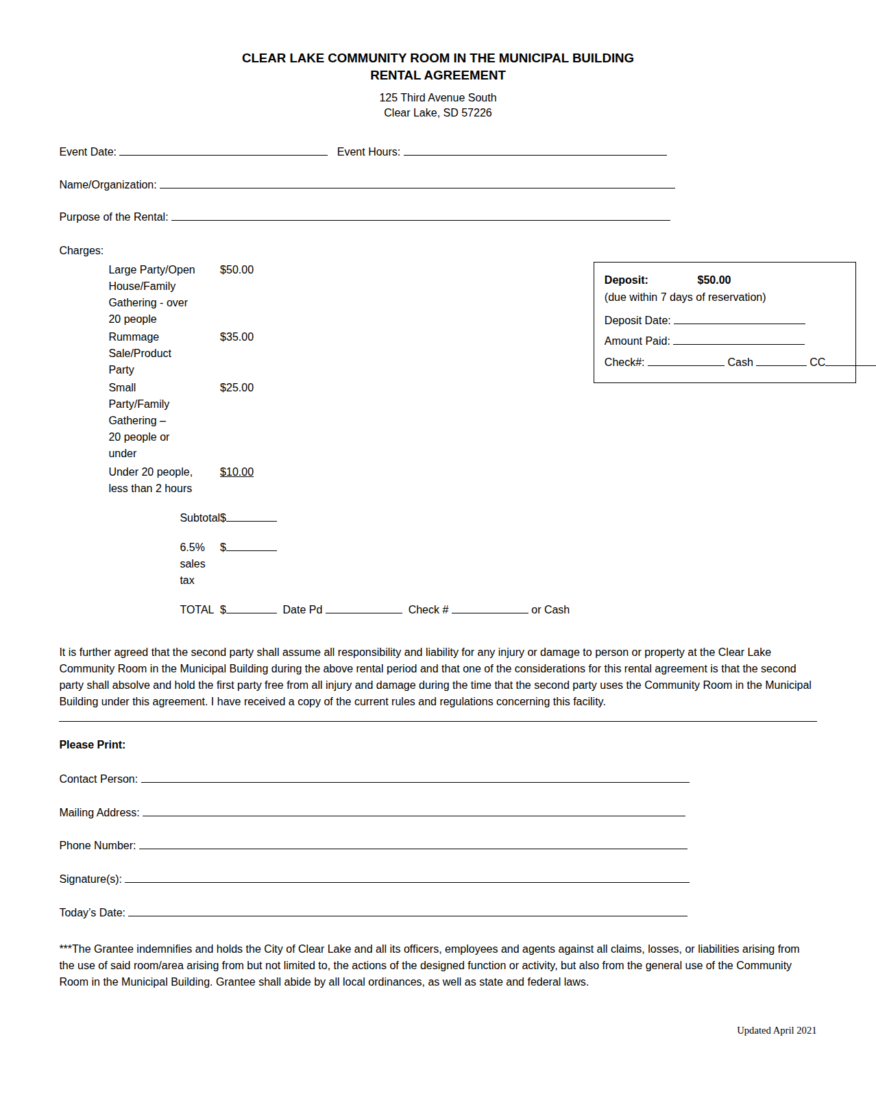Clear Lake Community Room in the Municipal Building
Rental Agreement
125 Third Avenue South
Clear Lake, SD 57226
Event Date: Event Hours:
Name/Organization:
Purpose of the Rental:
Charges:
| Large Party/Open House/Family Gathering - over 20 people | $50.00 |
| Rummage Sale/Product Party | $35.00 |
| Small Party/Family Gathering – 20 people or under | $25.00 |
| Under 20 people, less than 2 hours | $10.00 |
| Subtotal | $ |
| 6.5% sales tax | $ |
| TOTAL | $ Date Pd Check # or Cash |
Deposit: $50.00
(due within 7 days of reservation)
Deposit Date:
Amount Paid:
Check#: Cash CC
It is further agreed that the second party shall assume all responsibility and liability for any injury or damage to person or property at the Clear Lake Community Room in the Municipal Building during the above rental period and that one of the considerations for this rental agreement is that the second party shall absolve and hold the first party free from all injury and damage during the time that the second party uses the Community Room in the Municipal Building under this agreement. I have received a copy of the current rules and regulations concerning this facility.
Please Print:
Contact Person:
Mailing Address:
Phone Number:
Signature(s):
Today’s Date:
***The Grantee indemnifies and holds the City of Clear Lake and all its officers, employees and agents against all claims, losses, or liabilities arising from the use of said room/area arising from but not limited to, the actions of the designed function or activity, but also from the general use of the Community Room in the Municipal Building. Grantee shall abide by all local ordinances, as well as state and federal laws.
Updated April 2021